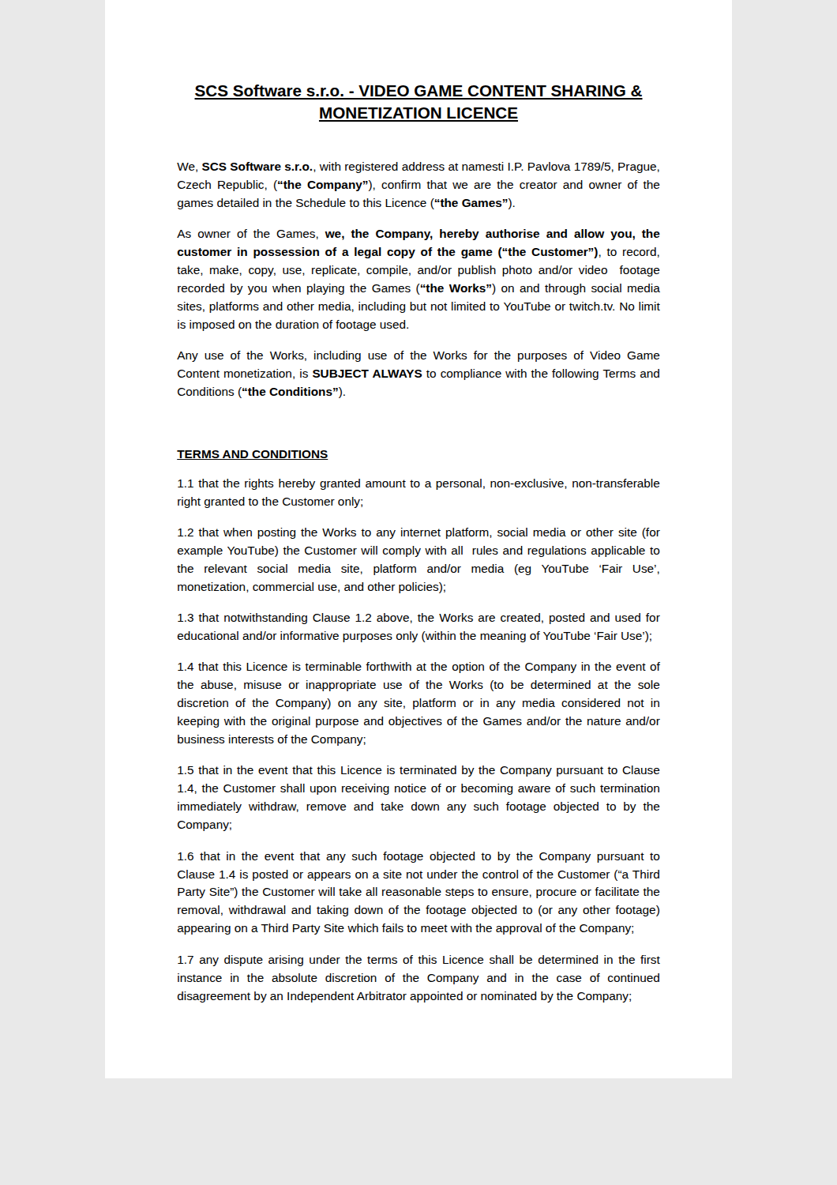SCS Software s.r.o. - VIDEO GAME CONTENT SHARING &
MONETIZATION LICENCE
We, SCS Software s.r.o., with registered address at namesti I.P. Pavlova 1789/5, Prague, Czech Republic, (“the Company”), confirm that we are the creator and owner of the games detailed in the Schedule to this Licence (“the Games”).
As owner of the Games, we, the Company, hereby authorise and allow you, the customer in possession of a legal copy of the game (“the Customer”), to record, take, make, copy, use, replicate, compile, and/or publish photo and/or video footage recorded by you when playing the Games (“the Works”) on and through social media sites, platforms and other media, including but not limited to YouTube or twitch.tv. No limit is imposed on the duration of footage used.
Any use of the Works, including use of the Works for the purposes of Video Game Content monetization, is SUBJECT ALWAYS to compliance with the following Terms and Conditions (“the Conditions”).
TERMS AND CONDITIONS
1.1 that the rights hereby granted amount to a personal, non-exclusive, non-transferable right granted to the Customer only;
1.2 that when posting the Works to any internet platform, social media or other site (for example YouTube) the Customer will comply with all rules and regulations applicable to the relevant social media site, platform and/or media (eg YouTube ‘Fair Use’, monetization, commercial use, and other policies);
1.3 that notwithstanding Clause 1.2 above, the Works are created, posted and used for educational and/or informative purposes only (within the meaning of YouTube ‘Fair Use’);
1.4 that this Licence is terminable forthwith at the option of the Company in the event of the abuse, misuse or inappropriate use of the Works (to be determined at the sole discretion of the Company) on any site, platform or in any media considered not in keeping with the original purpose and objectives of the Games and/or the nature and/or business interests of the Company;
1.5 that in the event that this Licence is terminated by the Company pursuant to Clause 1.4, the Customer shall upon receiving notice of or becoming aware of such termination immediately withdraw, remove and take down any such footage objected to by the Company;
1.6 that in the event that any such footage objected to by the Company pursuant to Clause 1.4 is posted or appears on a site not under the control of the Customer (“a Third Party Site”) the Customer will take all reasonable steps to ensure, procure or facilitate the removal, withdrawal and taking down of the footage objected to (or any other footage) appearing on a Third Party Site which fails to meet with the approval of the Company;
1.7 any dispute arising under the terms of this Licence shall be determined in the first instance in the absolute discretion of the Company and in the case of continued disagreement by an Independent Arbitrator appointed or nominated by the Company;